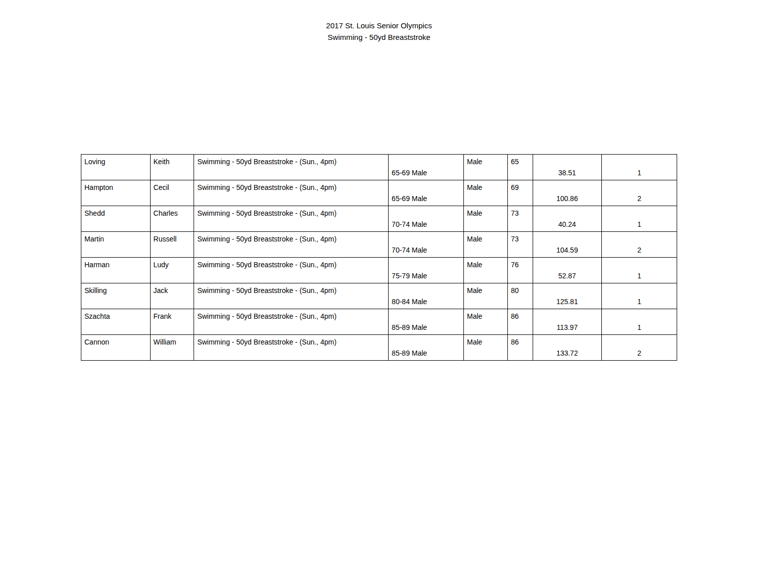2017 St. Louis Senior Olympics
Swimming - 50yd Breaststroke
| Loving | Keith | Swimming - 50yd Breaststroke - (Sun., 4pm) | 65-69 Male | Male | 65 | 38.51 | 1 |
| Hampton | Cecil | Swimming - 50yd Breaststroke - (Sun., 4pm) | 65-69 Male | Male | 69 | 100.86 | 2 |
| Shedd | Charles | Swimming - 50yd Breaststroke - (Sun., 4pm) | 70-74 Male | Male | 73 | 40.24 | 1 |
| Martin | Russell | Swimming - 50yd Breaststroke - (Sun., 4pm) | 70-74 Male | Male | 73 | 104.59 | 2 |
| Harman | Ludy | Swimming - 50yd Breaststroke - (Sun., 4pm) | 75-79 Male | Male | 76 | 52.87 | 1 |
| Skilling | Jack | Swimming - 50yd Breaststroke - (Sun., 4pm) | 80-84 Male | Male | 80 | 125.81 | 1 |
| Szachta | Frank | Swimming - 50yd Breaststroke - (Sun., 4pm) | 85-89 Male | Male | 86 | 113.97 | 1 |
| Cannon | William | Swimming - 50yd Breaststroke - (Sun., 4pm) | 85-89 Male | Male | 86 | 133.72 | 2 |